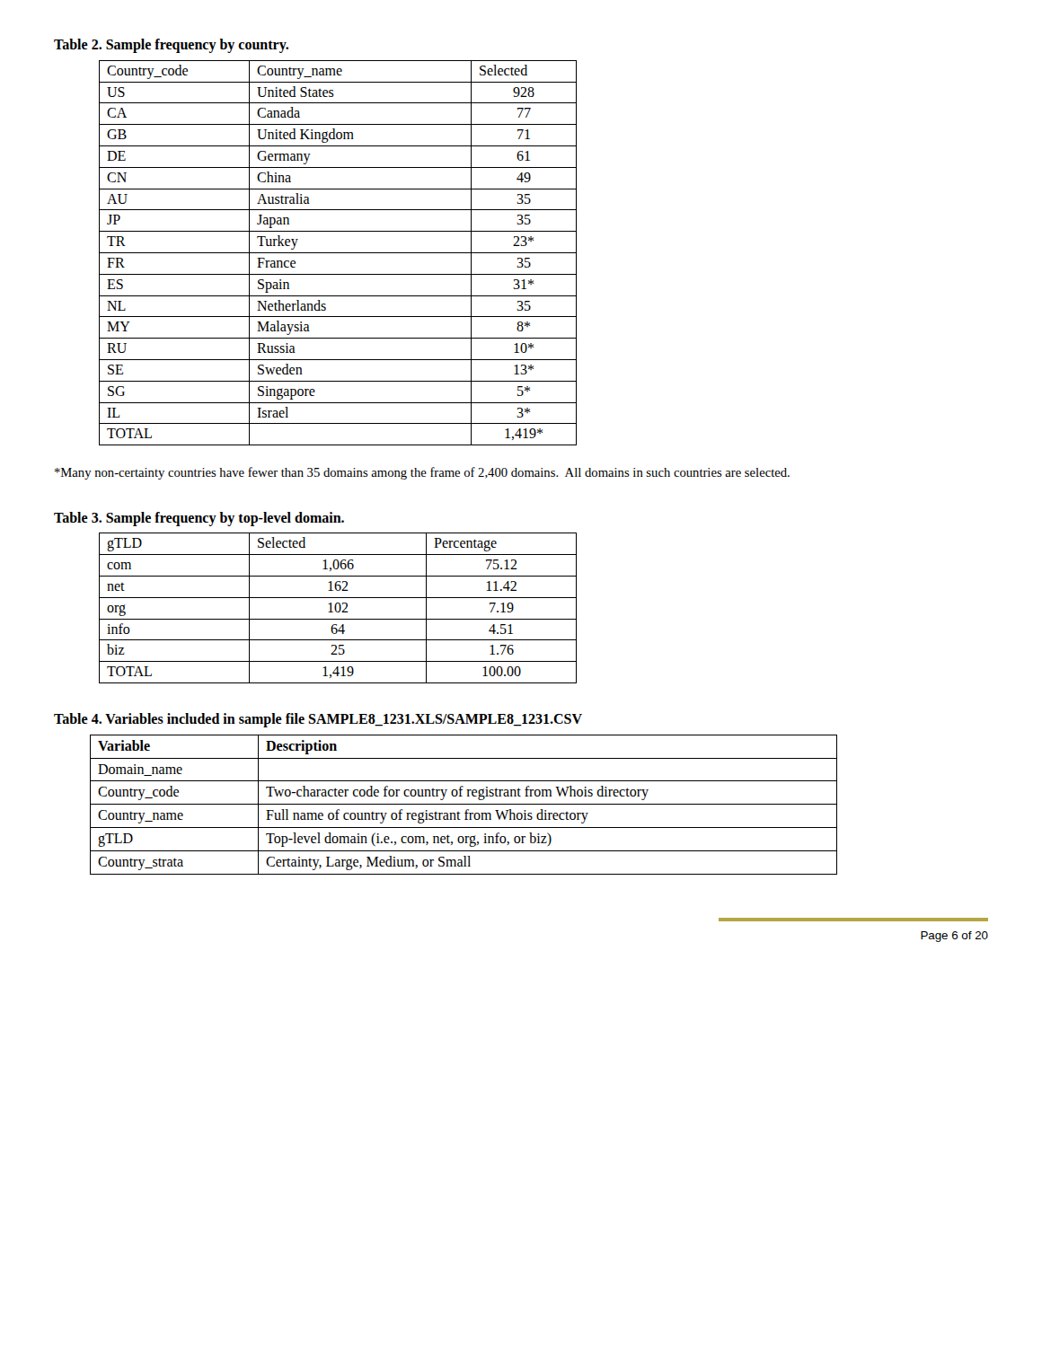Table 2. Sample frequency by country.
| Country_code | Country_name | Selected |
| US | United States | 928 |
| CA | Canada | 77 |
| GB | United Kingdom | 71 |
| DE | Germany | 61 |
| CN | China | 49 |
| AU | Australia | 35 |
| JP | Japan | 35 |
| TR | Turkey | 23* |
| FR | France | 35 |
| ES | Spain | 31* |
| NL | Netherlands | 35 |
| MY | Malaysia | 8* |
| RU | Russia | 10* |
| SE | Sweden | 13* |
| SG | Singapore | 5* |
| IL | Israel | 3* |
| TOTAL | | 1,419* |
*Many non-certainty countries have fewer than 35 domains among the frame of 2,400 domains. All domains in such countries are selected.
Table 3. Sample frequency by top-level domain.
| gTLD | Selected | Percentage |
| com | 1,066 | 75.12 |
| net | 162 | 11.42 |
| org | 102 | 7.19 |
| info | 64 | 4.51 |
| biz | 25 | 1.76 |
| TOTAL | 1,419 | 100.00 |
Table 4. Variables included in sample file SAMPLE8_1231.XLS/SAMPLE8_1231.CSV
| Variable | Description |
| Domain_name | |
| Country_code | Two-character code for country of registrant from Whois directory |
| Country_name | Full name of country of registrant from Whois directory |
| gTLD | Top-level domain (i.e., com, net, org, info, or biz) |
| Country_strata | Certainty, Large, Medium, or Small |
Page 6 of 20